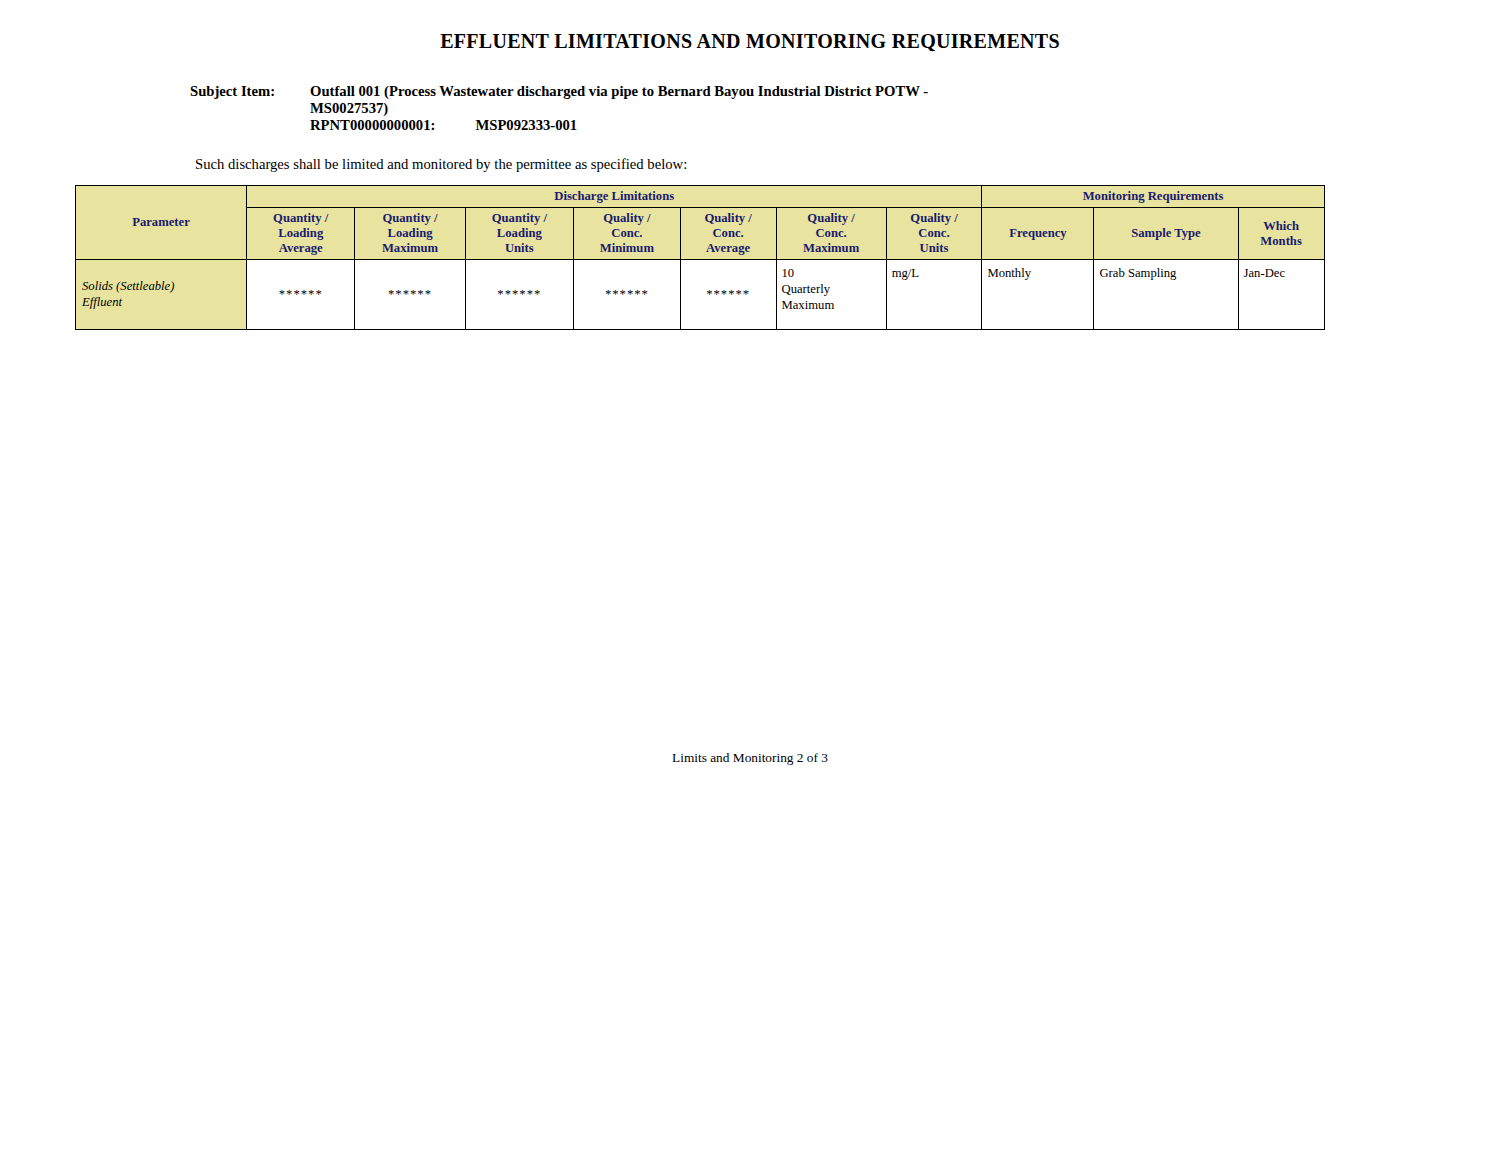EFFLUENT LIMITATIONS AND MONITORING REQUIREMENTS
Subject Item:
Outfall 001 (Process Wastewater discharged via pipe to Bernard Bayou Industrial District POTW -
MS0027537)
RPNT00000000001: MSP092333-001
Such discharges shall be limited and monitored by the permittee as specified below:
| Parameter | Discharge Limitations | Monitoring Requirements |
| --- | --- | --- |
| Quantity / Loading Average | Quantity / Loading Maximum | Quantity / Loading Units | Quality / Conc. Minimum | Quality / Conc. Average | Quality / Conc. Maximum | Quality / Conc. Units | Frequency | Sample Type | Which Months |
| Solids (Settleable) Effluent | ****** | ****** | ****** | ****** | ****** | 10 Quarterly Maximum | mg/L | Monthly | Grab Sampling | Jan-Dec |
Limits and Monitoring 2 of 3